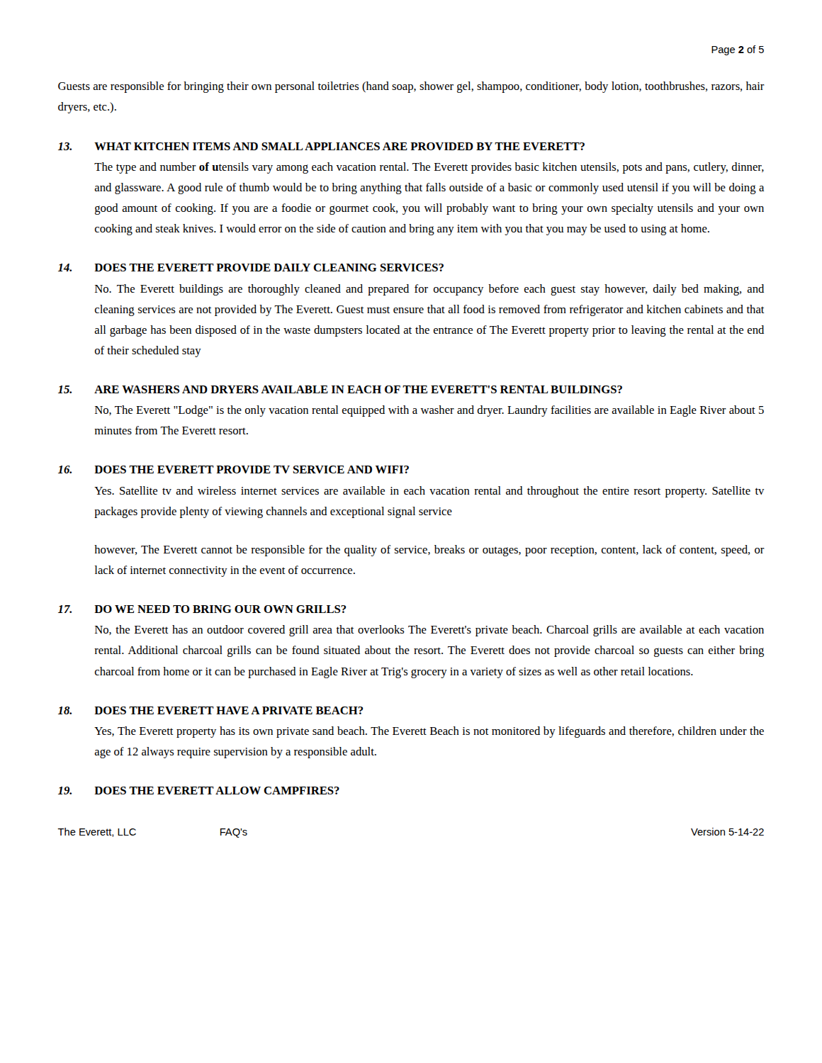Page 2 of 5
Guests are responsible for bringing their own personal toiletries (hand soap, shower gel, shampoo, conditioner, body lotion, toothbrushes, razors, hair dryers, etc.).
13.
What kitchen items and small appliances are provided by The Everett?
The type and number of utensils vary among each vacation rental. The Everett provides basic kitchen utensils, pots and pans, cutlery, dinner, and glassware. A good rule of thumb would be to bring anything that falls outside of a basic or commonly used utensil if you will be doing a good amount of cooking. If you are a foodie or gourmet cook, you will probably want to bring your own specialty utensils and your own cooking and steak knives. I would error on the side of caution and bring any item with you that you may be used to using at home.
14.
Does The Everett provide daily cleaning services?
No. The Everett buildings are thoroughly cleaned and prepared for occupancy before each guest stay however, daily bed making, and cleaning services are not provided by The Everett. Guest must ensure that all food is removed from refrigerator and kitchen cabinets and that all garbage has been disposed of in the waste dumpsters located at the entrance of The Everett property prior to leaving the rental at the end of their scheduled stay
15.
Are washers and dryers available in each of The Everett's rental buildings?
No, The Everett "Lodge" is the only vacation rental equipped with a washer and dryer. Laundry facilities are available in Eagle River about 5 minutes from The Everett resort.
16.
Does The Everett provide TV service and WIFI?
Yes. Satellite tv and wireless internet services are available in each vacation rental and throughout the entire resort property. Satellite tv packages provide plenty of viewing channels and exceptional signal service
however, The Everett cannot be responsible for the quality of service, breaks or outages, poor reception, content, lack of content, speed, or lack of internet connectivity in the event of occurrence.
17.
Do we need to bring our own grills?
No, the Everett has an outdoor covered grill area that overlooks The Everett's private beach. Charcoal grills are available at each vacation rental. Additional charcoal grills can be found situated about the resort. The Everett does not provide charcoal so guests can either bring charcoal from home or it can be purchased in Eagle River at Trig's grocery in a variety of sizes as well as other retail locations.
18.
Does The Everett have a private beach?
Yes, The Everett property has its own private sand beach. The Everett Beach is not monitored by lifeguards and therefore, children under the age of 12 always require supervision by a responsible adult.
19.
Does The Everett allow campfires?
The Everett, LLC FAQ's Version 5-14-22